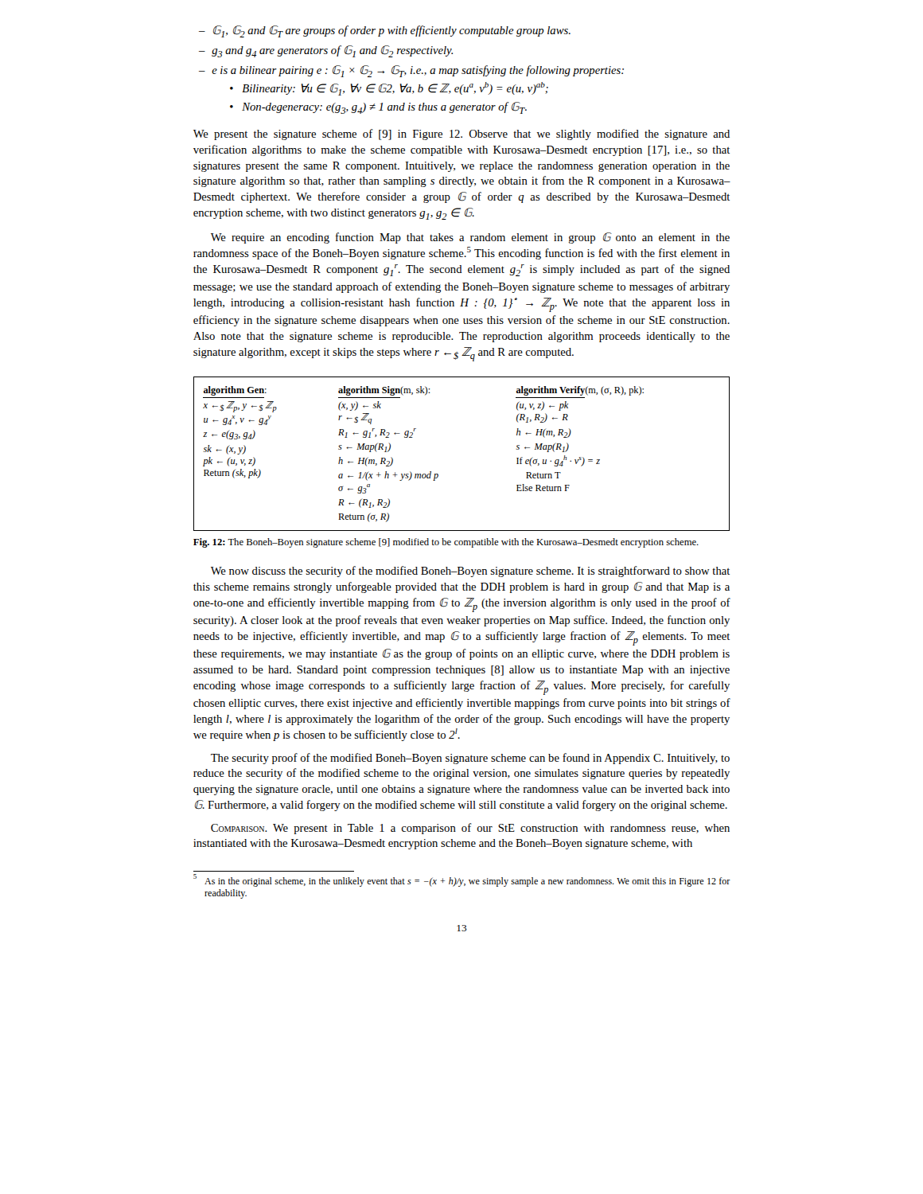𝔾1, 𝔾2 and 𝔾T are groups of order p with efficiently computable group laws.
g3 and g4 are generators of 𝔾1 and 𝔾2 respectively.
e is a bilinear pairing e : 𝔾1 × 𝔾2 → 𝔾T, i.e., a map satisfying the following properties:
Bilinearity: ∀u ∈ 𝔾1, ∀v ∈ 𝔾2, ∀a, b ∈ ℤ, e(ua, vb) = e(u, v)ab;
Non-degeneracy: e(g3, g4) ≠ 1 and is thus a generator of 𝔾T.
We present the signature scheme of [9] in Figure 12. Observe that we slightly modified the signature and verification algorithms to make the scheme compatible with Kurosawa–Desmedt encryption [17], i.e., so that signatures present the same R component. Intuitively, we replace the randomness generation operation in the signature algorithm so that, rather than sampling s directly, we obtain it from the R component in a Kurosawa–Desmedt ciphertext. We therefore consider a group 𝔾 of order q as described by the Kurosawa–Desmedt encryption scheme, with two distinct generators g1, g2 ∈ 𝔾.
We require an encoding function Map that takes a random element in group 𝔾 onto an element in the randomness space of the Boneh–Boyen signature scheme.5 This encoding function is fed with the first element in the Kurosawa–Desmedt R component g1r. The second element g2r is simply included as part of the signed message; we use the standard approach of extending the Boneh–Boyen signature scheme to messages of arbitrary length, introducing a collision-resistant hash function H : {0, 1}⋆ → ℤp. We note that the apparent loss in efficiency in the signature scheme disappears when one uses this version of the scheme in our StE construction. Also note that the signature scheme is reproducible. The reproduction algorithm proceeds identically to the signature algorithm, except it skips the steps where r ←$ ℤq and R are computed.
| algorithm Gen : x ← $ ℤ p , y ← $ ℤ p u ← g 4 x , v ← g 4 y z ← e(g 3 , g 4 ) sk ← (x, y) pk ← (u, v, z) Return (sk, pk) | algorithm Sign (m, sk): (x, y) ← sk r ← $ ℤ q R 1 ← g 1 r , R 2 ← g 2 r s ← Map(R 1 ) h ← H(m, R 2 ) a ← 1/(x + h + ys) mod p σ ← g 3 a R ← (R 1 , R 2 ) Return (σ, R) | algorithm Verify (m, (σ, R), pk): (u, v, z) ← pk (R 1 , R 2 ) ← R h ← H(m, R 2 ) s ← Map(R 1 ) If e(σ, u · g 4 h · v s ) = z Return T Else Return F |
Fig. 12: The Boneh–Boyen signature scheme [9] modified to be compatible with the Kurosawa–Desmedt encryption scheme.
We now discuss the security of the modified Boneh–Boyen signature scheme. It is straightforward to show that this scheme remains strongly unforgeable provided that the DDH problem is hard in group 𝔾 and that Map is a one-to-one and efficiently invertible mapping from 𝔾 to ℤp (the inversion algorithm is only used in the proof of security). A closer look at the proof reveals that even weaker properties on Map suffice. Indeed, the function only needs to be injective, efficiently invertible, and map 𝔾 to a sufficiently large fraction of ℤp elements. To meet these requirements, we may instantiate 𝔾 as the group of points on an elliptic curve, where the DDH problem is assumed to be hard. Standard point compression techniques [8] allow us to instantiate Map with an injective encoding whose image corresponds to a sufficiently large fraction of ℤp values. More precisely, for carefully chosen elliptic curves, there exist injective and efficiently invertible mappings from curve points into bit strings of length l, where l is approximately the logarithm of the order of the group. Such encodings will have the property we require when p is chosen to be sufficiently close to 2l.
The security proof of the modified Boneh–Boyen signature scheme can be found in Appendix C. Intuitively, to reduce the security of the modified scheme to the original version, one simulates signature queries by repeatedly querying the signature oracle, until one obtains a signature where the randomness value can be inverted back into 𝔾. Furthermore, a valid forgery on the modified scheme will still constitute a valid forgery on the original scheme.
Comparison. We present in Table 1 a comparison of our StE construction with randomness reuse, when instantiated with the Kurosawa–Desmedt encryption scheme and the Boneh–Boyen signature scheme, with
5 As in the original scheme, in the unlikely event that s = −(x + h)/y, we simply sample a new randomness. We omit this in Figure 12 for readability.
13